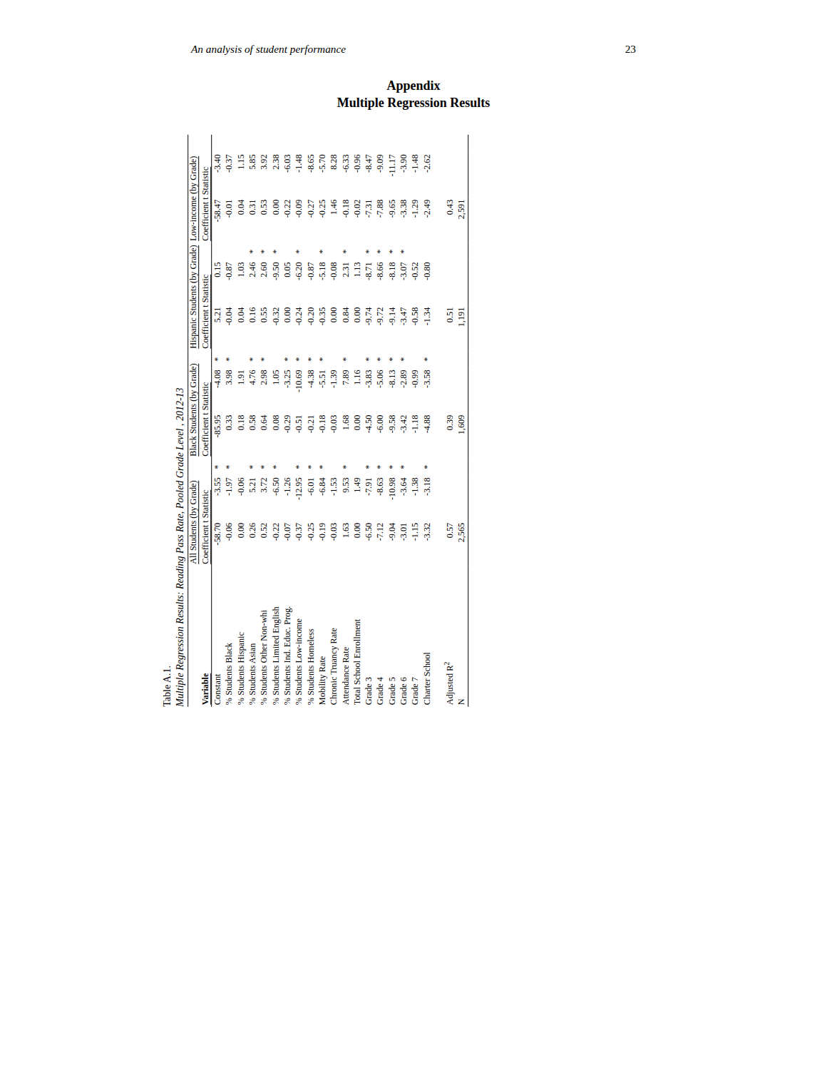23 An analysis of student performance
Appendix
Multiple Regression Results
Table A.1.
Multiple Regression Results: Reading Pass Rate, Pooled Grade Level , 2012-13
| | All Students (by Grade) | Black Students (by Grade) | Hispanic Students (by Grade) | Low-income (by Grade) |
| --- | --- | --- | --- | --- |
| Variable | Coefficient t Statistic | Coefficient t Statistic | Coefficient t Statistic | Coefficient t Statistic |
| Constant | -58.70 | -3.55 | * | -85.95 | -4.08 | * | 5.21 | 0.15 | | -58.47 | -3.40 | |
| % Students Black | -0.06 | -1.97 | * | 0.33 | 3.98 | * | -0.04 | -0.87 | | -0.01 | -0.37 | |
| % Students Hispanic | 0.00 | -0.06 | | 0.18 | 1.91 | | 0.04 | 1.03 | | 0.04 | 1.15 | |
| % Students Asian | 0.26 | 5.21 | * | 0.58 | 4.76 | * | 0.16 | 2.46 | * | 0.31 | 5.85 | |
| % Students Other Non-whi | 0.52 | 3.72 | * | 0.64 | 2.98 | * | 0.55 | 2.60 | * | 0.53 | 3.92 | |
| % Students Limited English | -0.22 | -6.50 | * | 0.08 | 1.05 | | -0.32 | -9.50 | * | 0.00 | 2.38 | |
| % Students Ind. Educ. Prog. | -0.07 | -1.26 | | -0.29 | -3.25 | * | 0.00 | 0.05 | | -0.22 | -6.03 | |
| % Students Low-income | -0.37 | -12.95 | * | -0.51 | -10.69 | * | -0.24 | -6.20 | * | -0.09 | -1.48 | |
| % Students Homeless | -0.25 | -6.01 | * | -0.21 | -4.38 | * | -0.20 | -0.87 | | -0.27 | -8.65 | |
| Mobility Rate | -0.19 | -6.84 | * | -0.18 | -5.51 | * | -0.35 | -5.18 | * | -0.25 | -5.70 | |
| Chronic Truancy Rate | -0.03 | -1.53 | | -0.03 | -1.39 | | 0.00 | -0.08 | | 1.46 | 8.28 | |
| Attendance Rate | 1.63 | 9.53 | * | 1.68 | 7.89 | * | 0.84 | 2.31 | * | -0.18 | -6.33 | |
| Total School Enrollment | 0.00 | 1.49 | | 0.00 | 1.16 | | 0.00 | 1.13 | | -0.02 | -0.96 | |
| Grade 3 | -6.50 | -7.91 | * | -4.50 | -3.83 | * | -9.74 | -8.71 | * | -7.31 | -8.47 | |
| Grade 4 | -7.12 | -8.63 | * | -6.00 | -5.06 | * | -9.72 | -8.66 | * | -7.88 | -9.09 | |
| Grade 5 | -9.04 | -10.98 | * | -9.58 | -8.13 | * | -9.14 | -8.18 | * | -9.65 | -11.17 | |
| Grade 6 | -3.01 | -3.64 | * | -3.42 | -2.89 | * | -3.47 | -3.07 | * | -3.38 | -3.90 | |
| Grade 7 | -1.15 | -1.38 | | -1.18 | -0.99 | | -0.58 | -0.52 | | -1.29 | -1.48 | |
| Charter School | -3.32 | -3.18 | * | -4.88 | -3.58 | * | -1.34 | -0.80 | | -2.49 | -2.62 | |
| Adjusted R 2 | 0.57 | | | 0.39 | | | 0.51 | | | 0.43 | | |
| N | 2,565 | | | 1,609 | | | 1,191 | | | 2,591 | | |